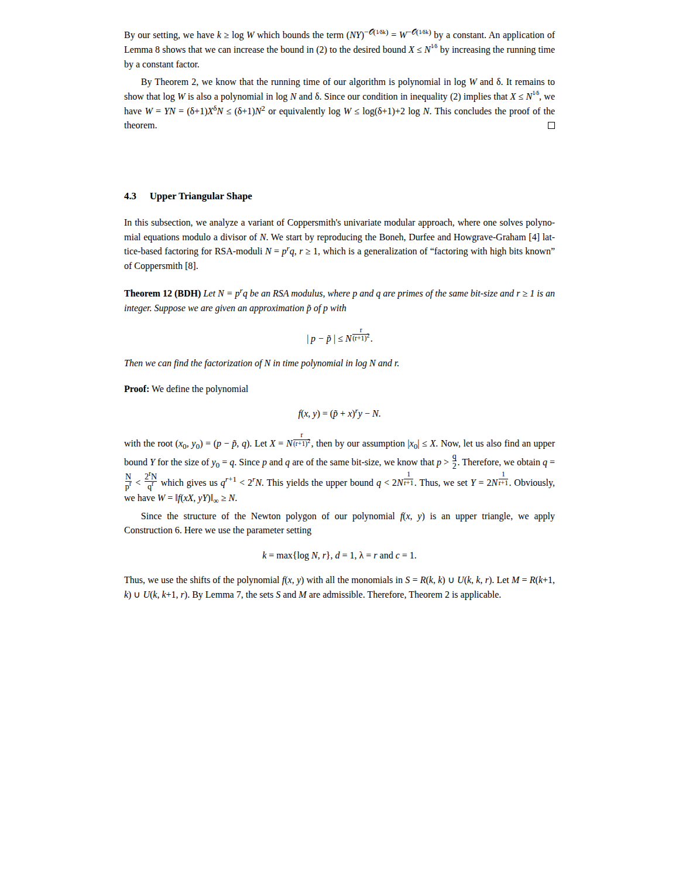By our setting, we have k ≥ log W which bounds the term (NY)−𝒪(1⁄δk) = W−𝒪(1⁄δk) by a constant. An application of Lemma 8 shows that we can increase the bound in (2) to the desired bound X ≤ N1⁄δ by increasing the running time by a constant factor.
By Theorem 2, we know that the running time of our algorithm is polynomial in log W and δ. It remains to show that log W is also a polynomial in log N and δ. Since our condition in inequality (2) implies that X ≤ N1⁄δ, we have W = YN = (δ+1)XδN ≤ (δ+1)N2 or equivalently log W ≤ log(δ+1)+2 log N. This concludes the proof of the theorem.
4.3 Upper Triangular Shape
In this subsection, we analyze a variant of Coppersmith's univariate modular approach, where one solves polynomial equations modulo a divisor of N. We start by reproducing the Boneh, Durfee and Howgrave-Graham [4] lattice-based factoring for RSA-moduli N = prq, r ≥ 1, which is a generalization of “factoring with high bits known” of Coppersmith [8].
Theorem 12 (BDH) Let N = prq be an RSA modulus, where p and q are primes of the same bit-size and r ≥ 1 is an integer. Suppose we are given an approximation p̃ of p with
| p − p̃ | ≤ Nr(r+1)2.
Then we can find the factorization of N in time polynomial in log N and r.
Proof: We define the polynomial
f(x, y) = (p̃ + x)ry − N.
with the root (x0, y0) = (p − p̃, q). Let X = Nr(r+1)2, then by our assumption |x0| ≤ X. Now, let us also find an upper bound Y for the size of y0 = q. Since p and q are of the same bit-size, we know that p > q 2. Therefore, we obtain q = Npr < 2rN qr which gives us qr+1 < 2rN. This yields the upper bound q < 2N1 r+1. Thus, we set Y = 2N1 r+1. Obviously, we have W = ‖f(xX, yY)‖∞ ≥ N.
Since the structure of the Newton polygon of our polynomial f(x, y) is an upper triangle, we apply Construction 6. Here we use the parameter setting
k = max{log N, r}, d = 1, λ = r and c = 1.
Thus, we use the shifts of the polynomial f(x, y) with all the monomials in S = R(k, k) ∪ U(k, k, r). Let M = R(k+1, k) ∪ U(k, k+1, r). By Lemma 7, the sets S and M are admissible. Therefore, Theorem 2 is applicable.